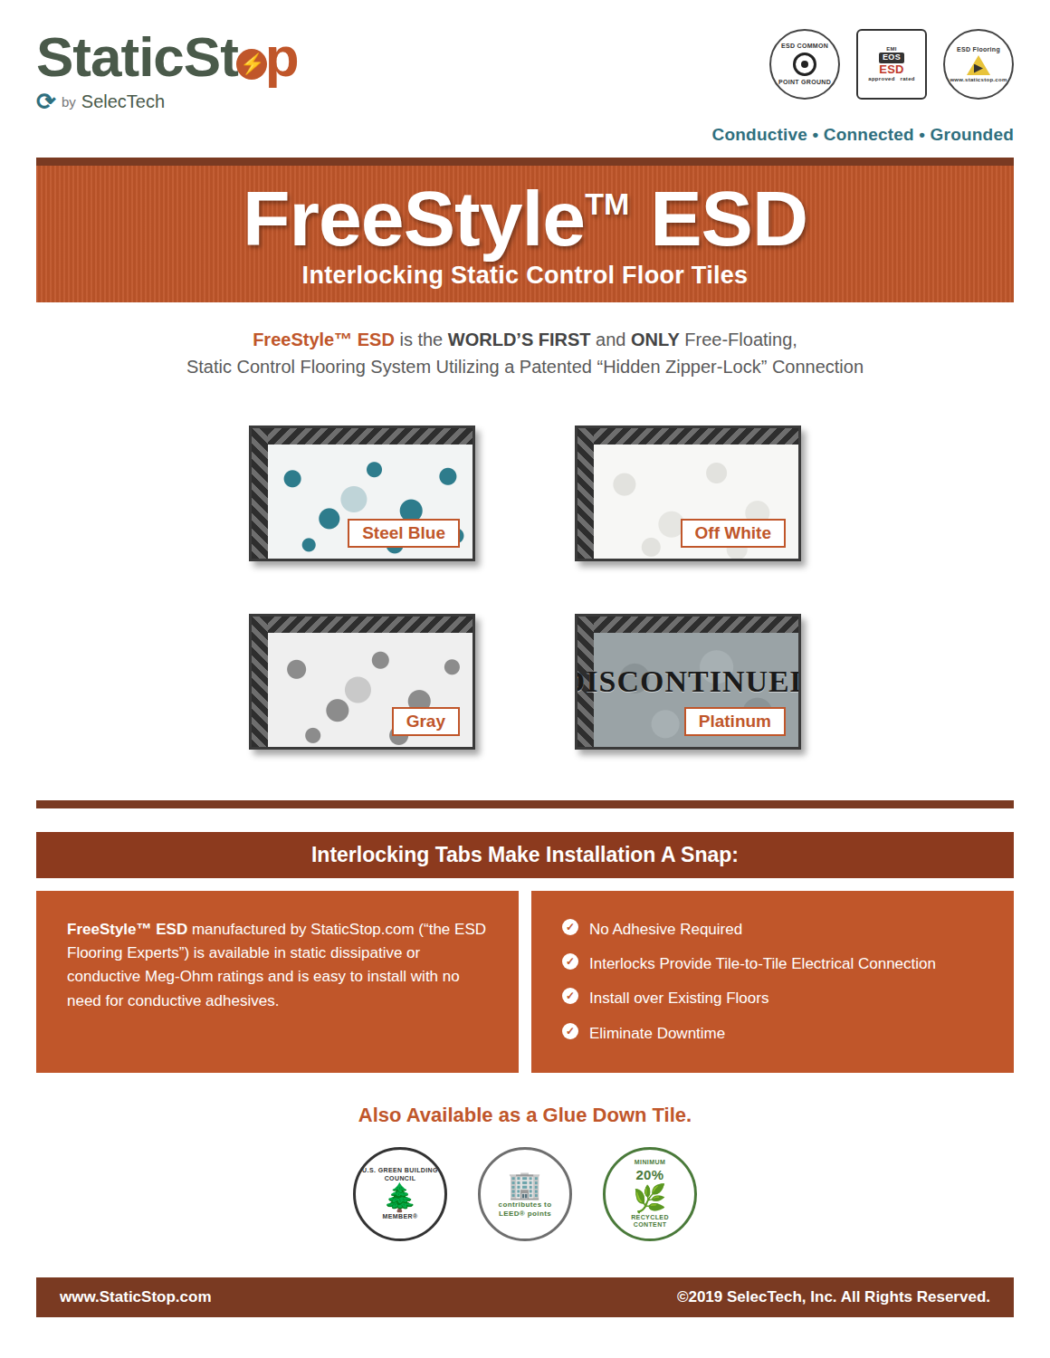StaticSt⚡p
⟳ by SelecTech
ESD COMMON POINT GROUND
EMI EOS ESD approved rated
ESD Flooring www.staticstop.com
Conductive • Connected • Grounded
FreeStyleTM ESD
Interlocking Static Control Floor Tiles
FreeStyle™ ESD is the WORLD’S FIRST and ONLY Free-Floating,
Static Control Flooring System Utilizing a Patented “Hidden Zipper-Lock” Connection
Steel Blue
Off White
Gray
DISCONTINUED
Platinum
Interlocking Tabs Make Installation A Snap:
FreeStyle™ ESD manufactured by StaticStop.com (“the ESD Flooring Experts”) is available in static dissipative or conductive Meg-Ohm ratings and is easy to install with no need for conductive adhesives.
No Adhesive Required
Interlocks Provide Tile-to-Tile Electrical Connection
Install over Existing Floors
Eliminate Downtime
Also Available as a Glue Down Tile.
U.S. GREEN BUILDING COUNCIL 🌲 MEMBER®
🏢 contributes to LEED® points
MINIMUM 20% 🌿 RECYCLED
CONTENT
www.StaticStop.com ©2019 SelecTech, Inc. All Rights Reserved.